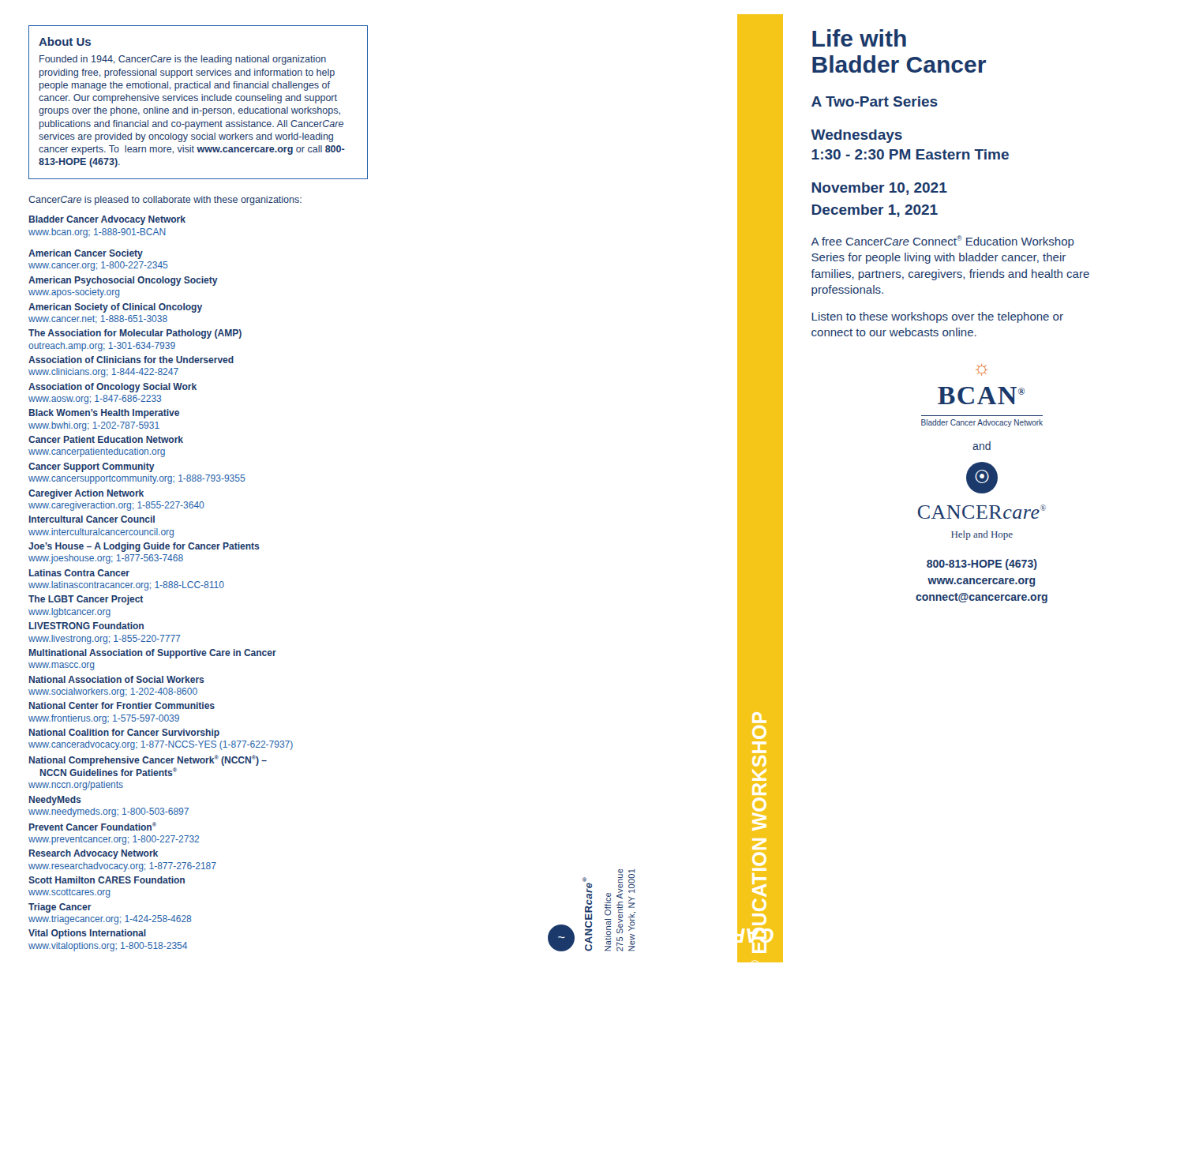About Us
Founded in 1944, CancerCare is the leading national organization providing free, professional support services and information to help people manage the emotional, practical and financial challenges of cancer. Our comprehensive services include counseling and support groups over the phone, online and in-person, educational workshops, publications and financial and co-payment assistance. All CancerCare services are provided by oncology social workers and world-leading cancer experts. To learn more, visit www.cancercare.org or call 800-813-HOPE (4673).
CancerCare is pleased to collaborate with these organizations:
Bladder Cancer Advocacy Network www.bcan.org; 1-888-901-BCAN
American Cancer Society www.cancer.org; 1-800-227-2345
American Psychosocial Oncology Society www.apos-society.org
American Society of Clinical Oncology www.cancer.net; 1-888-651-3038
The Association for Molecular Pathology (AMP) outreach.amp.org; 1-301-634-7939
Association of Clinicians for the Underserved www.clinicians.org; 1-844-422-8247
Association of Oncology Social Work www.aosw.org; 1-847-686-2233
Black Women’s Health Imperative www.bwhi.org; 1-202-787-5931
Cancer Patient Education Network www.cancerpatienteducation.org
Cancer Support Community www.cancersupportcommunity.org; 1-888-793-9355
Caregiver Action Network www.caregiveraction.org; 1-855-227-3640
Intercultural Cancer Council www.interculturalcancercouncil.org
Joe’s House – A Lodging Guide for Cancer Patients www.joeshouse.org; 1-877-563-7468
Latinas Contra Cancer www.latinascontracancer.org; 1-888-LCC-8110
The LGBT Cancer Project www.lgbtcancer.org
LIVESTRONG Foundation www.livestrong.org; 1-855-220-7777
Multinational Association of Supportive Care in Cancer www.mascc.org
National Association of Social Workers www.socialworkers.org; 1-202-408-8600
National Center for Frontier Communities www.frontierus.org; 1-575-597-0039
National Coalition for Cancer Survivorship www.canceradvocacy.org; 1-877-NCCS-YES (1-877-622-7937)
National Comprehensive Cancer Network® (NCCN®) –NCCN Guidelines for Patients® www.nccn.org/patients
NeedyMeds www.needymeds.org; 1-800-503-6897
Prevent Cancer Foundation® www.preventcancer.org; 1-800-227-2732
Research Advocacy Network www.researchadvocacy.org; 1-877-276-2187
Scott Hamilton CARES Foundation www.scottcares.org
Triage Cancer www.triagecancer.org; 1-424-258-4628
Vital Options International www.vitaloptions.org; 1-800-518-2354
~
CANCERcare®
National Office
275 Seventh Avenue
New York, NY 10001
CANCERCARE CONNECT® EDUCATION WORKSHOP
Life with
Bladder Cancer
A Two-Part Series
Wednesdays
1:30 - 2:30 PM Eastern Time
November 10, 2021
December 1, 2021
A free CancerCare Connect® Education Workshop Series for people living with bladder cancer, their families, partners, caregivers, friends and health care professionals.
Listen to these workshops over the telephone or connect to our webcasts online.
☼
BCAN®
Bladder Cancer Advocacy Network
and
⦿
CANCERcare®
Help and Hope
800-813-HOPE (4673)
www.cancercare.org
connect@cancercare.org